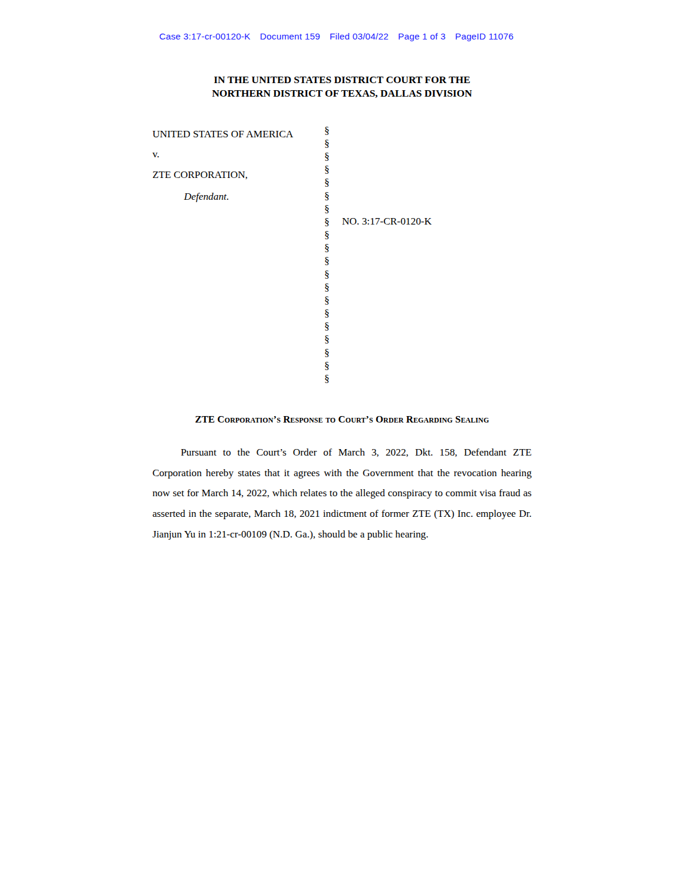Case 3:17-cr-00120-K Document 159 Filed 03/04/22 Page 1 of 3 PageID 11076
IN THE UNITED STATES DISTRICT COURT FOR THE
NORTHERN DISTRICT OF TEXAS, DALLAS DIVISION
| UNITED STATES OF AMERICA v. ZTE CORPORATION, Defendant. | § § § § § § § § § § § § § § § § § § § § | NO. 3:17-CR-0120-K |
ZTE Corporation’s Response to Court’s Order Regarding Sealing
Pursuant to the Court’s Order of March 3, 2022, Dkt. 158, Defendant ZTE Corporation hereby states that it agrees with the Government that the revocation hearing now set for March 14, 2022, which relates to the alleged conspiracy to commit visa fraud as asserted in the separate, March 18, 2021 indictment of former ZTE (TX) Inc. employee Dr. Jianjun Yu in 1:21-cr-00109 (N.D. Ga.), should be a public hearing.